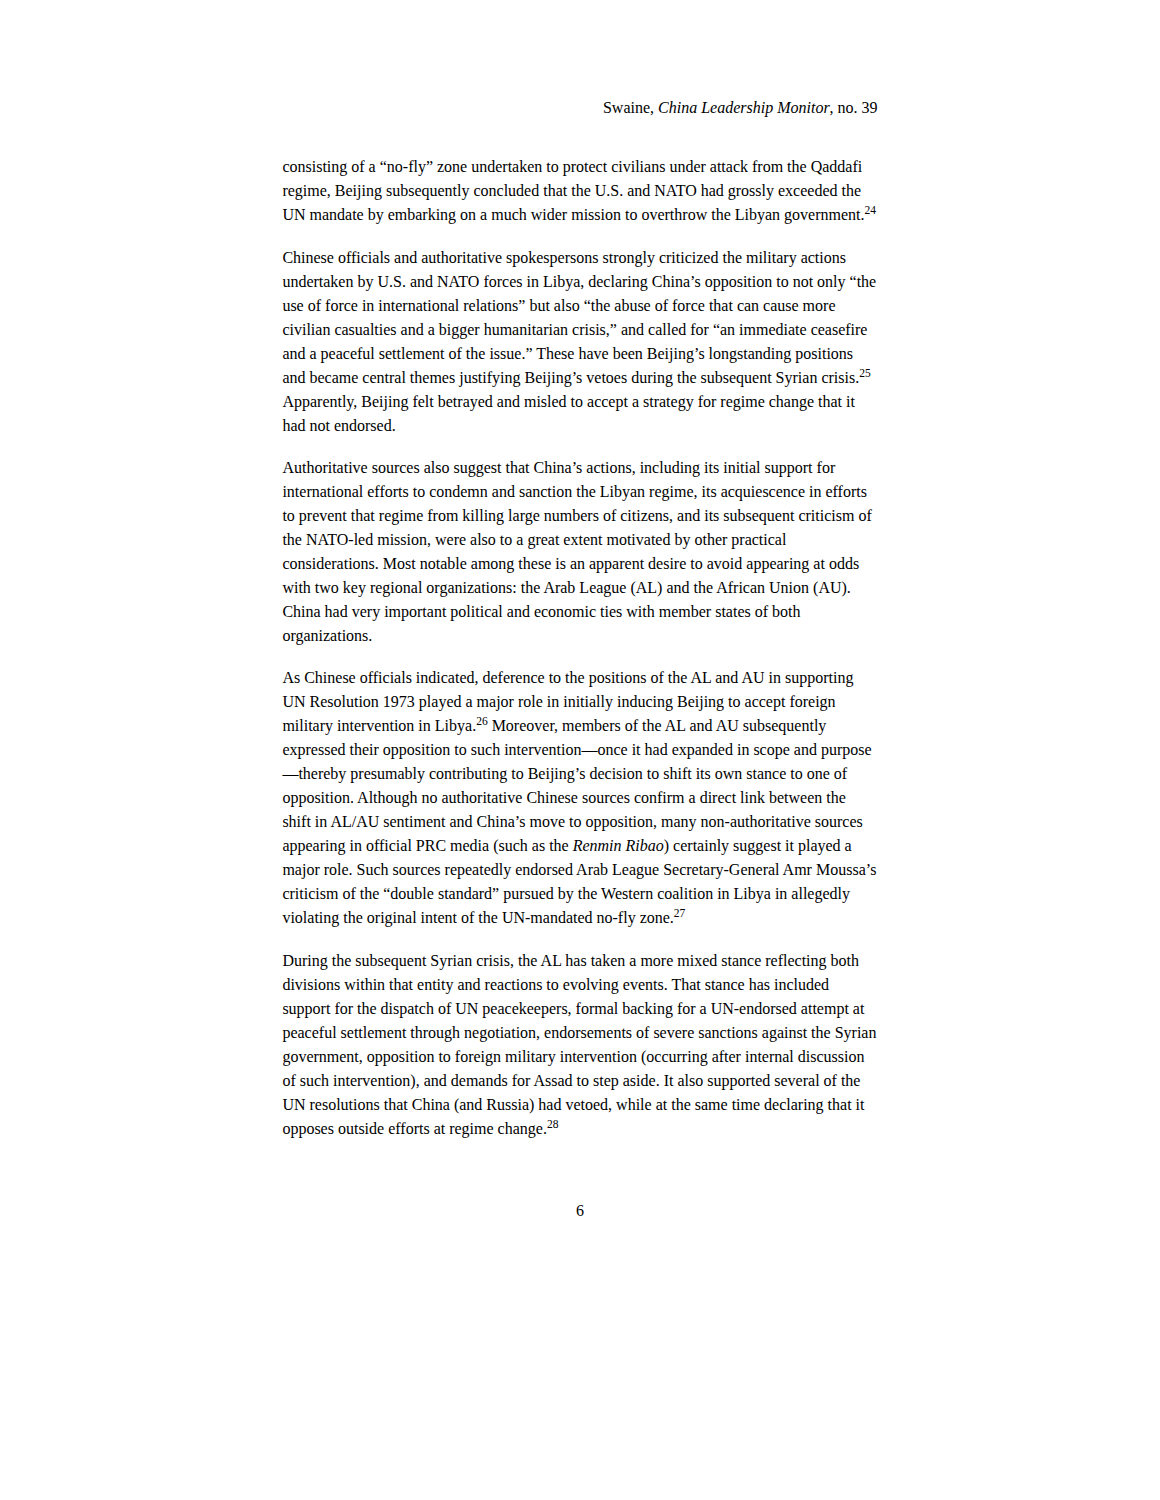Swaine, China Leadership Monitor, no. 39
consisting of a “no-fly” zone undertaken to protect civilians under attack from the Qaddafi regime, Beijing subsequently concluded that the U.S. and NATO had grossly exceeded the UN mandate by embarking on a much wider mission to overthrow the Libyan government.24
Chinese officials and authoritative spokespersons strongly criticized the military actions undertaken by U.S. and NATO forces in Libya, declaring China’s opposition to not only “the use of force in international relations” but also “the abuse of force that can cause more civilian casualties and a bigger humanitarian crisis,” and called for “an immediate ceasefire and a peaceful settlement of the issue.” These have been Beijing’s longstanding positions and became central themes justifying Beijing’s vetoes during the subsequent Syrian crisis.25 Apparently, Beijing felt betrayed and misled to accept a strategy for regime change that it had not endorsed.
Authoritative sources also suggest that China’s actions, including its initial support for international efforts to condemn and sanction the Libyan regime, its acquiescence in efforts to prevent that regime from killing large numbers of citizens, and its subsequent criticism of the NATO-led mission, were also to a great extent motivated by other practical considerations. Most notable among these is an apparent desire to avoid appearing at odds with two key regional organizations: the Arab League (AL) and the African Union (AU). China had very important political and economic ties with member states of both organizations.
As Chinese officials indicated, deference to the positions of the AL and AU in supporting UN Resolution 1973 played a major role in initially inducing Beijing to accept foreign military intervention in Libya.26 Moreover, members of the AL and AU subsequently expressed their opposition to such intervention—once it had expanded in scope and purpose—thereby presumably contributing to Beijing’s decision to shift its own stance to one of opposition. Although no authoritative Chinese sources confirm a direct link between the shift in AL/AU sentiment and China’s move to opposition, many non-authoritative sources appearing in official PRC media (such as the Renmin Ribao) certainly suggest it played a major role. Such sources repeatedly endorsed Arab League Secretary-General Amr Moussa’s criticism of the “double standard” pursued by the Western coalition in Libya in allegedly violating the original intent of the UN-mandated no-fly zone.27
During the subsequent Syrian crisis, the AL has taken a more mixed stance reflecting both divisions within that entity and reactions to evolving events. That stance has included support for the dispatch of UN peacekeepers, formal backing for a UN-endorsed attempt at peaceful settlement through negotiation, endorsements of severe sanctions against the Syrian government, opposition to foreign military intervention (occurring after internal discussion of such intervention), and demands for Assad to step aside. It also supported several of the UN resolutions that China (and Russia) had vetoed, while at the same time declaring that it opposes outside efforts at regime change.28
6